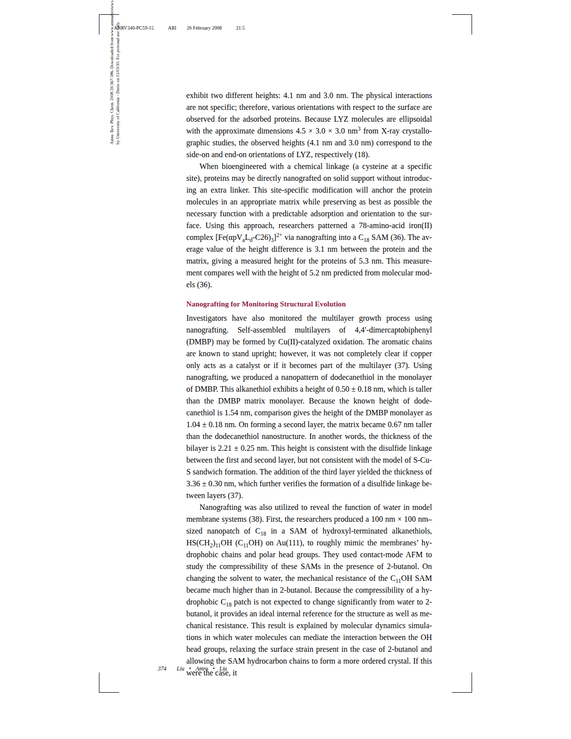ANRV340-PC59-15 ARI 26 February 200821:5
Annu. Rev. Phys. Chem. 2008.59:367-386. Downloaded from www.annualreviews.org by University of California - Davis on 11/03/10. For personal use only.
exhibit two different heights: 4.1 nm and 3.0 nm. The physical interactions are not specific; therefore, various orientations with respect to the surface are observed for the adsorbed proteins. Because LYZ molecules are ellipsoidal with the approximate dimensions 4.5 × 3.0 × 3.0 nm3 from X-ray crystallographic studies, the observed heights (4.1 nm and 3.0 nm) correspond to the side-on and end-on orientations of LYZ, respectively (18).
When bioengineered with a chemical linkage (a cysteine at a specific site), proteins may be directly nanografted on solid support without introducing an extra linker. This site-specific modification will anchor the protein molecules in an appropriate matrix while preserving as best as possible the necessary function with a predictable adsorption and orientation to the surface. Using this approach, researchers patterned a 78-amino-acid iron(II) complex [Fe(αpVaLd-C26)3]2+ via nanografting into a C18 SAM (36). The average value of the height difference is 3.1 nm between the protein and the matrix, giving a measured height for the proteins of 5.3 nm. This measurement compares well with the height of 5.2 nm predicted from molecular models (36).
Nanografting for Monitoring Structural Evolution
Investigators have also monitored the multilayer growth process using nanografting. Self-assembled multilayers of 4,4′-dimercaptobiphenyl (DMBP) may be formed by Cu(II)-catalyzed oxidation. The aromatic chains are known to stand upright; however, it was not completely clear if copper only acts as a catalyst or if it becomes part of the multilayer (37). Using nanografting, we produced a nanopattern of dodecanethiol in the monolayer of DMBP. This alkanethiol exhibits a height of 0.50 ± 0.18 nm, which is taller than the DMBP matrix monolayer. Because the known height of dodecanethiol is 1.54 nm, comparison gives the height of the DMBP monolayer as 1.04 ± 0.18 nm. On forming a second layer, the matrix became 0.67 nm taller than the dodecanethiol nanostructure. In another words, the thickness of the bilayer is 2.21 ± 0.25 nm. This height is consistent with the disulfide linkage between the first and second layer, but not consistent with the model of S-Cu-S sandwich formation. The addition of the third layer yielded the thickness of 3.36 ± 0.30 nm, which further verifies the formation of a disulfide linkage between layers (37).
Nanografting was also utilized to reveal the function of water in model membrane systems (38). First, the researchers produced a 100 nm × 100 nm–sized nanopatch of C18 in a SAM of hydroxyl-terminated alkanethiols, HS(CH2)11OH (C11OH) on Au(111), to roughly mimic the membranes’ hydrophobic chains and polar head groups. They used contact-mode AFM to study the compressibility of these SAMs in the presence of 2-butanol. On changing the solvent to water, the mechanical resistance of the C11OH SAM became much higher than in 2-butanol. Because the compressibility of a hydrophobic C18 patch is not expected to change significantly from water to 2-butanol, it provides an ideal internal reference for the structure as well as mechanical resistance. This result is explained by molecular dynamics simulations in which water molecules can mediate the interaction between the OH head groups, relaxing the surface strain present in the case of 2-butanol and allowing the SAM hydrocarbon chains to form a more ordered crystal. If this were the case, it
374 Liu•Amro•Liu